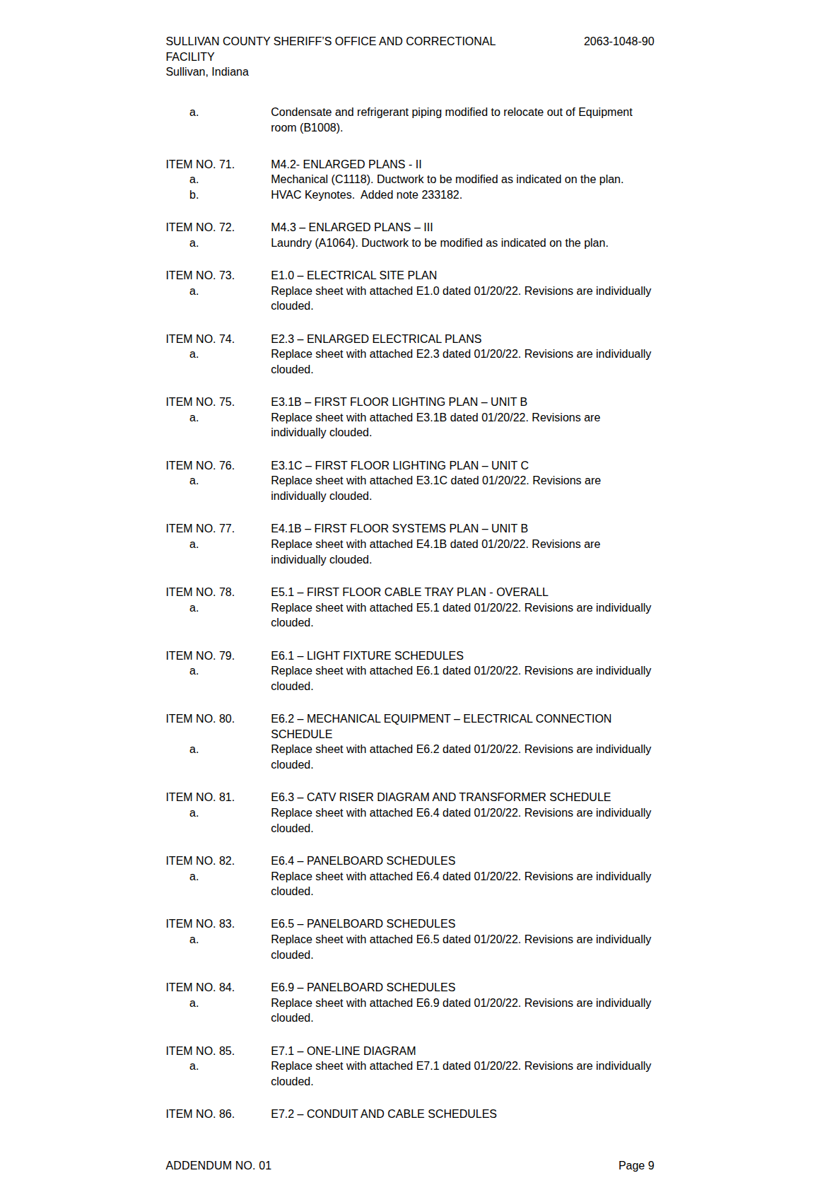SULLIVAN COUNTY SHERIFF’S OFFICE AND CORRECTIONAL FACILITY Sullivan, Indiana
2063-1048-90
a.
Condensate and refrigerant piping modified to relocate out of Equipment room (B1008).
ITEM NO. 71.
M4.2- ENLARGED PLANS - II
a.
Mechanical (C1118). Ductwork to be modified as indicated on the plan.
b.
HVAC Keynotes. Added note 233182.
ITEM NO. 72.
M4.3 – ENLARGED PLANS – III
a.
Laundry (A1064). Ductwork to be modified as indicated on the plan.
ITEM NO. 73.
E1.0 – ELECTRICAL SITE PLAN
a.
Replace sheet with attached E1.0 dated 01/20/22. Revisions are individually clouded.
ITEM NO. 74.
E2.3 – ENLARGED ELECTRICAL PLANS
a.
Replace sheet with attached E2.3 dated 01/20/22. Revisions are individually clouded.
ITEM NO. 75.
E3.1B – FIRST FLOOR LIGHTING PLAN – UNIT B
a.
Replace sheet with attached E3.1B dated 01/20/22. Revisions are individually clouded.
ITEM NO. 76.
E3.1C – FIRST FLOOR LIGHTING PLAN – UNIT C
a.
Replace sheet with attached E3.1C dated 01/20/22. Revisions are individually clouded.
ITEM NO. 77.
E4.1B – FIRST FLOOR SYSTEMS PLAN – UNIT B
a.
Replace sheet with attached E4.1B dated 01/20/22. Revisions are individually clouded.
ITEM NO. 78.
E5.1 – FIRST FLOOR CABLE TRAY PLAN - OVERALL
a.
Replace sheet with attached E5.1 dated 01/20/22. Revisions are individually clouded.
ITEM NO. 79.
E6.1 – LIGHT FIXTURE SCHEDULES
a.
Replace sheet with attached E6.1 dated 01/20/22. Revisions are individually clouded.
ITEM NO. 80.
E6.2 – MECHANICAL EQUIPMENT – ELECTRICAL CONNECTION SCHEDULE
a.
Replace sheet with attached E6.2 dated 01/20/22. Revisions are individually clouded.
ITEM NO. 81.
E6.3 – CATV RISER DIAGRAM AND TRANSFORMER SCHEDULE
a.
Replace sheet with attached E6.4 dated 01/20/22. Revisions are individually clouded.
ITEM NO. 82.
E6.4 – PANELBOARD SCHEDULES
a.
Replace sheet with attached E6.4 dated 01/20/22. Revisions are individually clouded.
ITEM NO. 83.
E6.5 – PANELBOARD SCHEDULES
a.
Replace sheet with attached E6.5 dated 01/20/22. Revisions are individually clouded.
ITEM NO. 84.
E6.9 – PANELBOARD SCHEDULES
a.
Replace sheet with attached E6.9 dated 01/20/22. Revisions are individually clouded.
ITEM NO. 85.
E7.1 – ONE-LINE DIAGRAM
a.
Replace sheet with attached E7.1 dated 01/20/22. Revisions are individually clouded.
ITEM NO. 86.
E7.2 – CONDUIT AND CABLE SCHEDULES
ADDENDUM NO. 01
Page 9